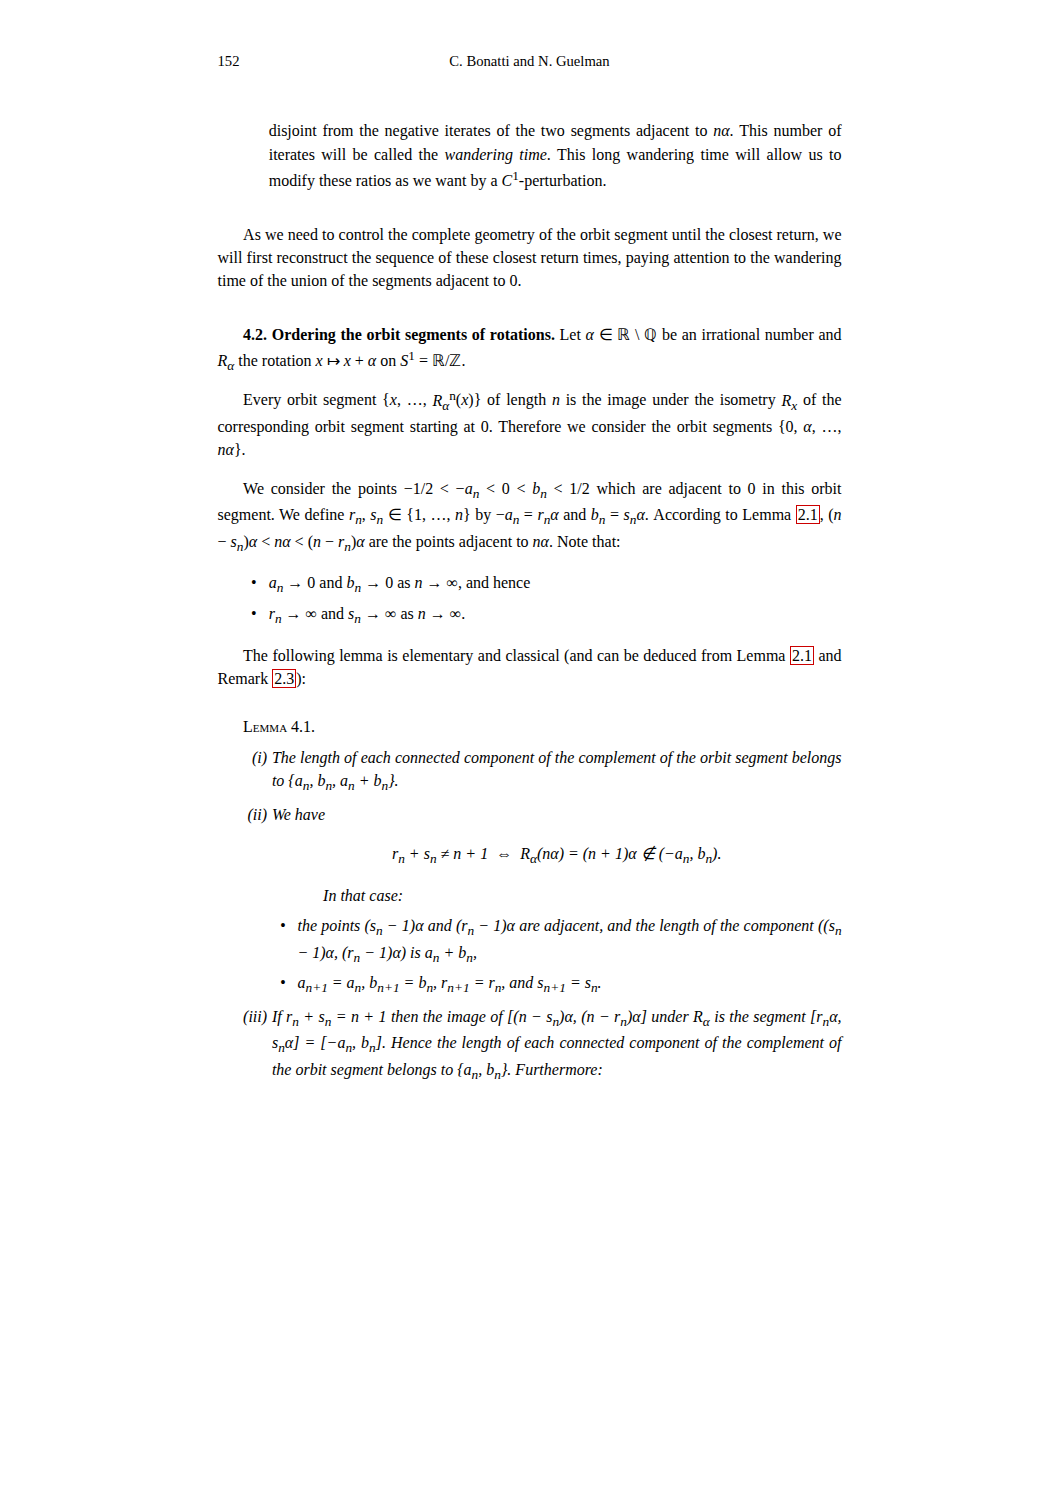152 C. Bonatti and N. Guelman
disjoint from the negative iterates of the two segments adjacent to nα. This number of iterates will be called the wandering time. This long wandering time will allow us to modify these ratios as we want by a C1-perturbation.
As we need to control the complete geometry of the orbit segment until the closest return, we will first reconstruct the sequence of these closest return times, paying attention to the wandering time of the union of the segments adjacent to 0.
4.2. Ordering the orbit segments of rotations. Let α ∈ ℝ \ ℚ be an irrational number and Rα the rotation x ↦ x + α on S1 = ℝ/ℤ.
Every orbit segment {x, …, Rαn(x)} of length n is the image under the isometry Rx of the corresponding orbit segment starting at 0. Therefore we consider the orbit segments {0, α, …, nα}.
We consider the points −1/2 < −an < 0 < bn < 1/2 which are adjacent to 0 in this orbit segment. We define rn, sn ∈ {1, …, n} by −an = rnα and bn = snα. According to Lemma 2.1, (n − sn)α < nα < (n − rn)α are the points adjacent to nα. Note that:
an → 0 and bn → 0 as n → ∞, and hence
rn → ∞ and sn → ∞ as n → ∞.
The following lemma is elementary and classical (and can be deduced from Lemma 2.1 and Remark 2.3):
Lemma 4.1.
The length of each connected component of the complement of the orbit segment belongs to {an, bn, an + bn}.
We have
rn + sn ≠ n + 1 ⇔ Rα(nα) = (n + 1)α ∉ (−an, bn).
In that case:
the points (sn − 1)α and (rn − 1)α are adjacent, and the length of the component ((sn − 1)α, (rn − 1)α) is an + bn,
an+1 = an, bn+1 = bn, rn+1 = rn, and sn+1 = sn.
If rn + sn = n + 1 then the image of [(n − sn)α, (n − rn)α] under Rα is the segment [rnα, snα] = [−an, bn]. Hence the length of each connected component of the complement of the orbit segment belongs to {an, bn}. Furthermore: